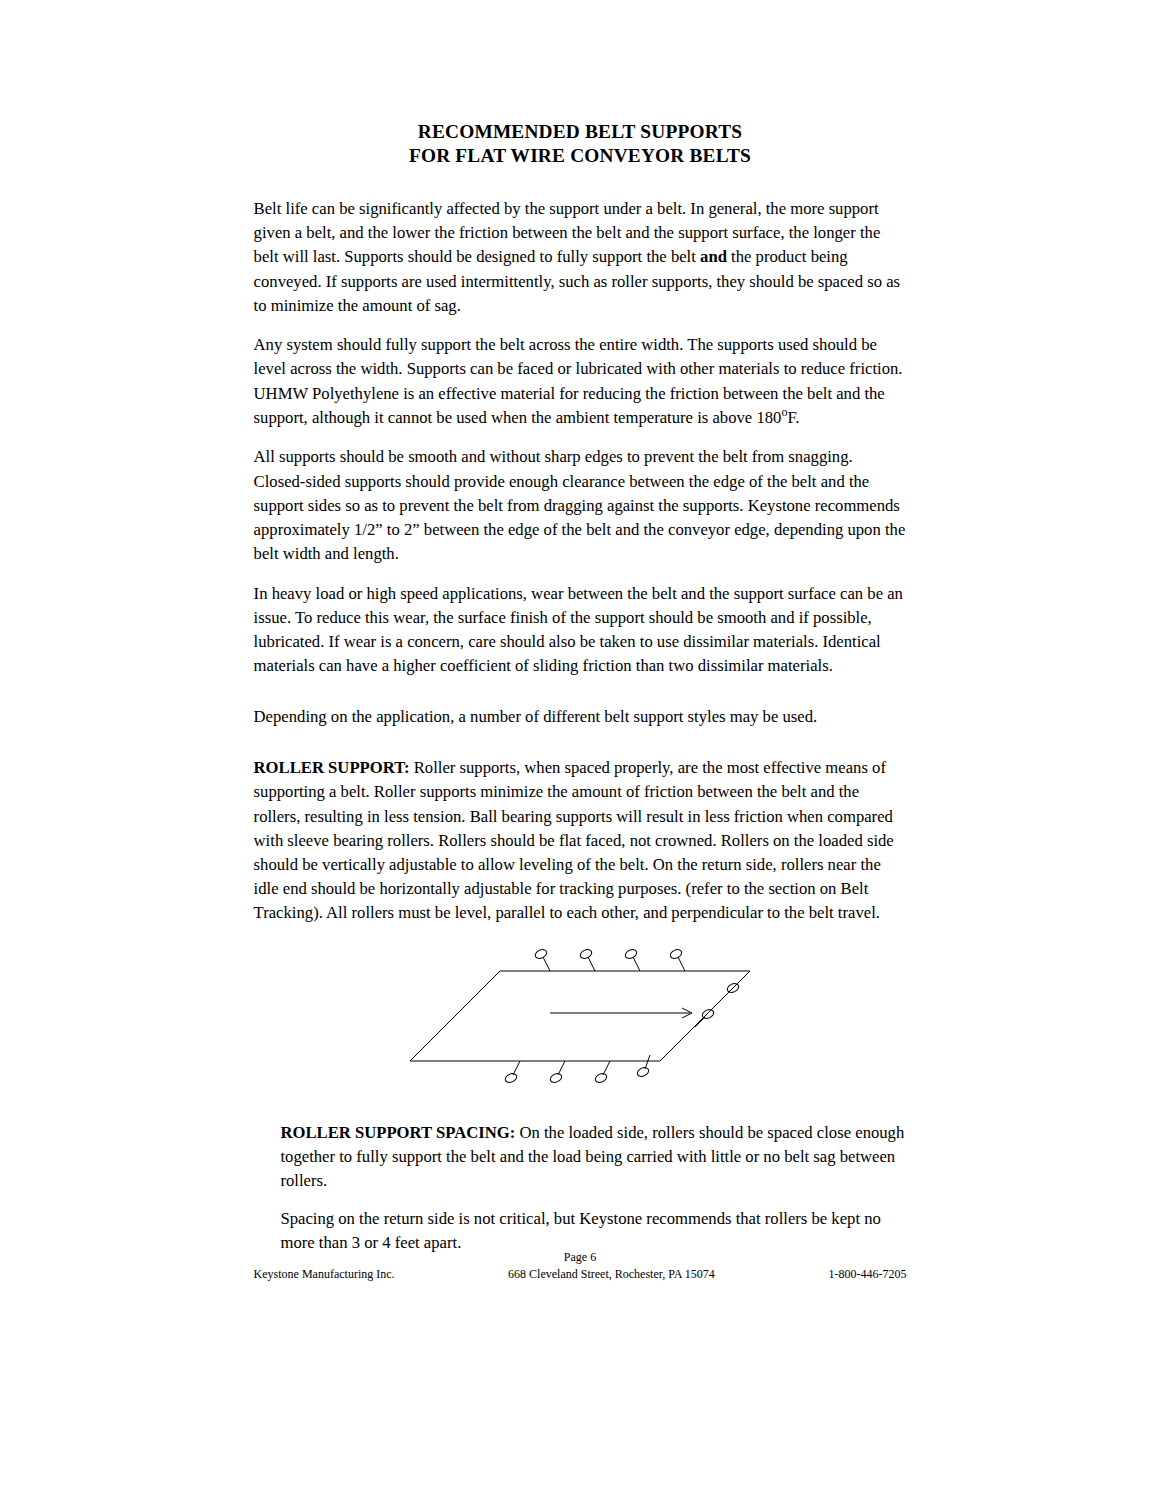RECOMMENDED BELT SUPPORTS
FOR FLAT WIRE CONVEYOR BELTS
Belt life can be significantly affected by the support under a belt. In general, the more support given a belt, and the lower the friction between the belt and the support surface, the longer the belt will last. Supports should be designed to fully support the belt and the product being conveyed. If supports are used intermittently, such as roller supports, they should be spaced so as to minimize the amount of sag.
Any system should fully support the belt across the entire width. The supports used should be level across the width. Supports can be faced or lubricated with other materials to reduce friction. UHMW Polyethylene is an effective material for reducing the friction between the belt and the support, although it cannot be used when the ambient temperature is above 180oF.
All supports should be smooth and without sharp edges to prevent the belt from snagging. Closed-sided supports should provide enough clearance between the edge of the belt and the support sides so as to prevent the belt from dragging against the supports. Keystone recommends approximately 1/2” to 2” between the edge of the belt and the conveyor edge, depending upon the belt width and length.
In heavy load or high speed applications, wear between the belt and the support surface can be an issue. To reduce this wear, the surface finish of the support should be smooth and if possible, lubricated. If wear is a concern, care should also be taken to use dissimilar materials. Identical materials can have a higher coefficient of sliding friction than two dissimilar materials.
Depending on the application, a number of different belt support styles may be used.
ROLLER SUPPORT: Roller supports, when spaced properly, are the most effective means of supporting a belt. Roller supports minimize the amount of friction between the belt and the rollers, resulting in less tension. Ball bearing supports will result in less friction when compared with sleeve bearing rollers. Rollers should be flat faced, not crowned. Rollers on the loaded side should be vertically adjustable to allow leveling of the belt. On the return side, rollers near the idle end should be horizontally adjustable for tracking purposes. (refer to the section on Belt Tracking). All rollers must be level, parallel to each other, and perpendicular to the belt travel.
ROLLER SUPPORT SPACING: On the loaded side, rollers should be spaced close enough together to fully support the belt and the load being carried with little or no belt sag between rollers.
Spacing on the return side is not critical, but Keystone recommends that rollers be kept no more than 3 or 4 feet apart.
Page 6
Keystone Manufacturing Inc.
668 Cleveland Street, Rochester, PA 15074
1-800-446-7205